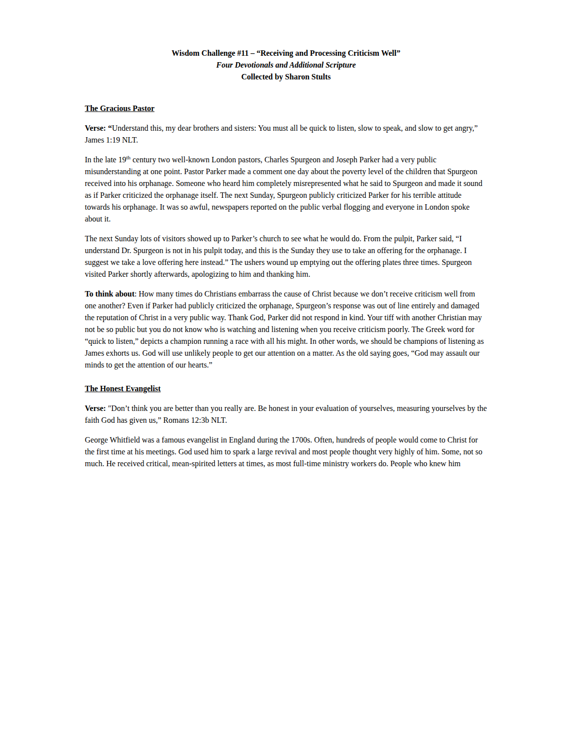Wisdom Challenge #11 – “Receiving and Processing Criticism Well”
Four Devotionals and Additional Scripture
Collected by Sharon Stults
The Gracious Pastor
Verse: “Understand this, my dear brothers and sisters: You must all be quick to listen, slow to speak, and slow to get angry,” James 1:19 NLT.
In the late 19th century two well-known London pastors, Charles Spurgeon and Joseph Parker had a very public misunderstanding at one point. Pastor Parker made a comment one day about the poverty level of the children that Spurgeon received into his orphanage. Someone who heard him completely misrepresented what he said to Spurgeon and made it sound as if Parker criticized the orphanage itself. The next Sunday, Spurgeon publicly criticized Parker for his terrible attitude towards his orphanage. It was so awful, newspapers reported on the public verbal flogging and everyone in London spoke about it.
The next Sunday lots of visitors showed up to Parker’s church to see what he would do. From the pulpit, Parker said, “I understand Dr. Spurgeon is not in his pulpit today, and this is the Sunday they use to take an offering for the orphanage. I suggest we take a love offering here instead.” The ushers wound up emptying out the offering plates three times. Spurgeon visited Parker shortly afterwards, apologizing to him and thanking him.
To think about: How many times do Christians embarrass the cause of Christ because we don’t receive criticism well from one another? Even if Parker had publicly criticized the orphanage, Spurgeon’s response was out of line entirely and damaged the reputation of Christ in a very public way. Thank God, Parker did not respond in kind. Your tiff with another Christian may not be so public but you do not know who is watching and listening when you receive criticism poorly. The Greek word for “quick to listen,” depicts a champion running a race with all his might. In other words, we should be champions of listening as James exhorts us. God will use unlikely people to get our attention on a matter. As the old saying goes, “God may assault our minds to get the attention of our hearts.”
The Honest Evangelist
Verse: ″Don’t think you are better than you really are. Be honest in your evaluation of yourselves, measuring yourselves by the faith God has given us,” Romans 12:3b NLT.
George Whitfield was a famous evangelist in England during the 1700s. Often, hundreds of people would come to Christ for the first time at his meetings. God used him to spark a large revival and most people thought very highly of him. Some, not so much. He received critical, mean-spirited letters at times, as most full-time ministry workers do. People who knew him